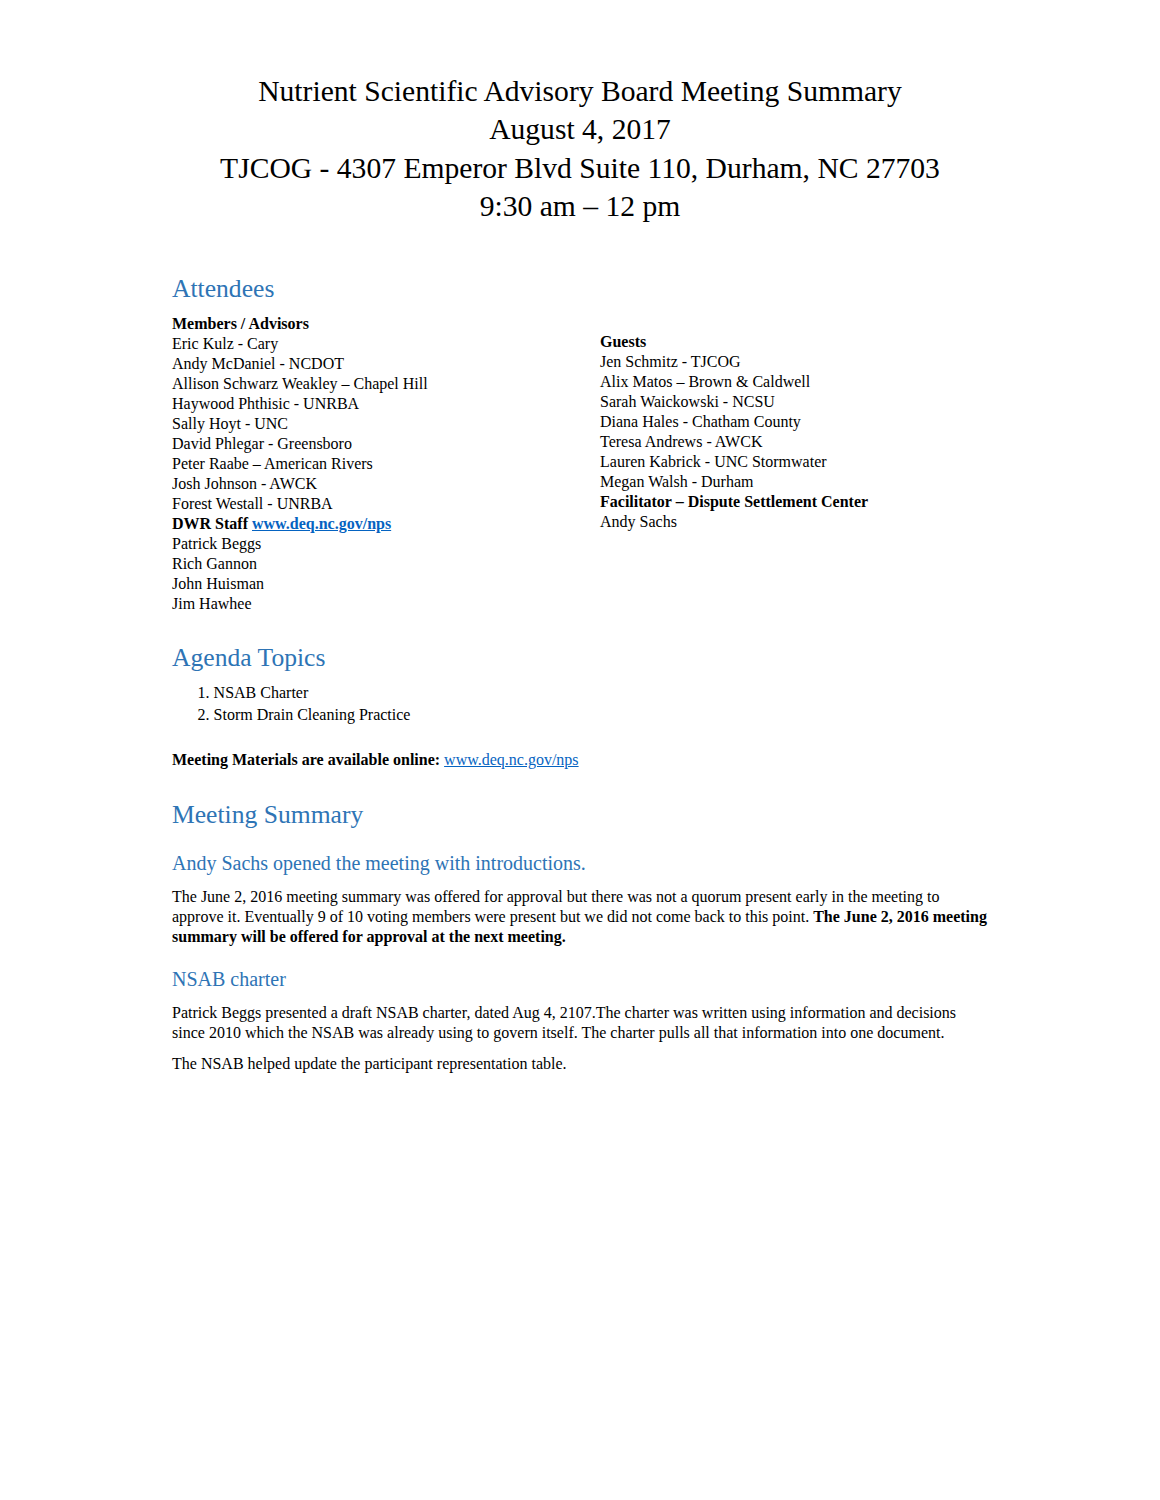Nutrient Scientific Advisory Board Meeting Summary
August 4, 2017
TJCOG - 4307 Emperor Blvd Suite 110, Durham, NC 27703
9:30 am – 12 pm
Attendees
Members / Advisors
Eric Kulz - Cary Andy McDaniel - NCDOT Allison Schwarz Weakley – Chapel Hill Haywood Phthisic - UNRBA Sally Hoyt - UNC David Phlegar - Greensboro Peter Raabe – American Rivers Josh Johnson - AWCK Forest Westall - UNRBA
DWR Staff www.deq.nc.gov/nps
Patrick Beggs Rich Gannon John Huisman Jim Hawhee
Guests
Jen Schmitz - TJCOG Alix Matos – Brown & Caldwell Sarah Waickowski - NCSU Diana Hales - Chatham County Teresa Andrews - AWCK Lauren Kabrick - UNC Stormwater Megan Walsh - Durham
Facilitator – Dispute Settlement Center
Andy Sachs
Agenda Topics
NSAB Charter
Storm Drain Cleaning Practice
Meeting Materials are available online: www.deq.nc.gov/nps
Meeting Summary
Andy Sachs opened the meeting with introductions.
The June 2, 2016 meeting summary was offered for approval but there was not a quorum present early in the meeting to approve it. Eventually 9 of 10 voting members were present but we did not come back to this point. The June 2, 2016 meeting summary will be offered for approval at the next meeting.
NSAB charter
Patrick Beggs presented a draft NSAB charter, dated Aug 4, 2107.The charter was written using information and decisions since 2010 which the NSAB was already using to govern itself. The charter pulls all that information into one document.
The NSAB helped update the participant representation table.